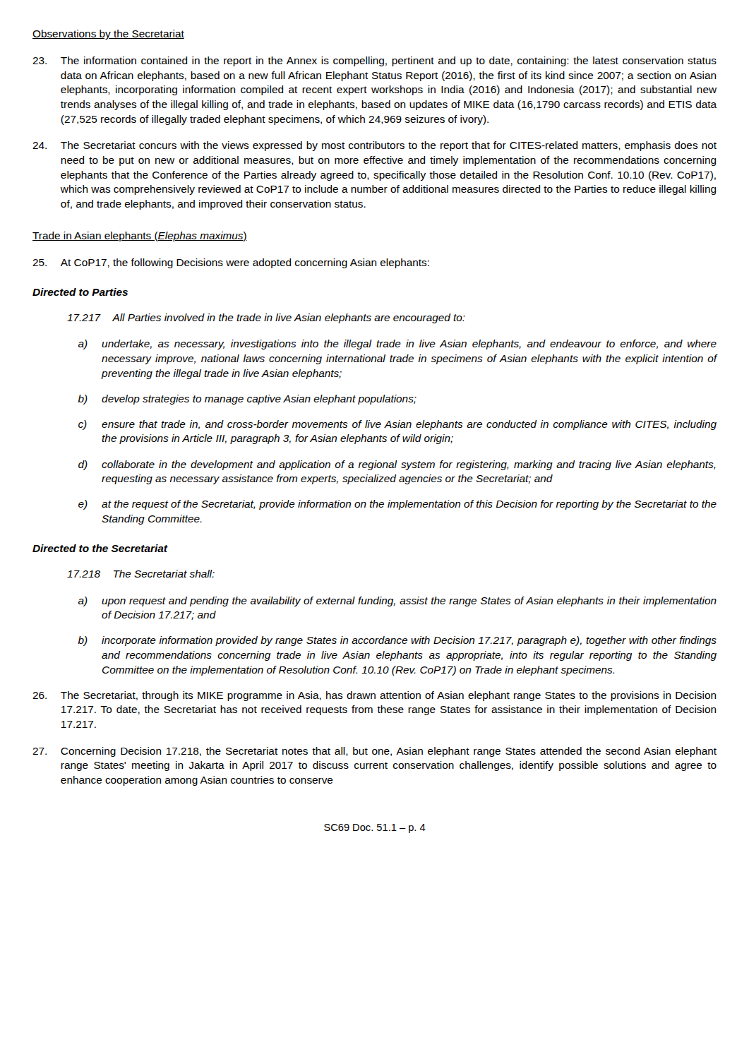Observations by the Secretariat
23.
The information contained in the report in the Annex is compelling, pertinent and up to date, containing: the latest conservation status data on African elephants, based on a new full African Elephant Status Report (2016), the first of its kind since 2007; a section on Asian elephants, incorporating information compiled at recent expert workshops in India (2016) and Indonesia (2017); and substantial new trends analyses of the illegal killing of, and trade in elephants, based on updates of MIKE data (16,1790 carcass records) and ETIS data (27,525 records of illegally traded elephant specimens, of which 24,969 seizures of ivory).
24.
The Secretariat concurs with the views expressed by most contributors to the report that for CITES-related matters, emphasis does not need to be put on new or additional measures, but on more effective and timely implementation of the recommendations concerning elephants that the Conference of the Parties already agreed to, specifically those detailed in the Resolution Conf. 10.10 (Rev. CoP17), which was comprehensively reviewed at CoP17 to include a number of additional measures directed to the Parties to reduce illegal killing of, and trade elephants, and improved their conservation status.
Trade in Asian elephants (Elephas maximus)
25.
At CoP17, the following Decisions were adopted concerning Asian elephants:
Directed to Parties
17.217
All Parties involved in the trade in live Asian elephants are encouraged to:
a)
undertake, as necessary, investigations into the illegal trade in live Asian elephants, and endeavour to enforce, and where necessary improve, national laws concerning international trade in specimens of Asian elephants with the explicit intention of preventing the illegal trade in live Asian elephants;
b)
develop strategies to manage captive Asian elephant populations;
c)
ensure that trade in, and cross-border movements of live Asian elephants are conducted in compliance with CITES, including the provisions in Article III, paragraph 3, for Asian elephants of wild origin;
d)
collaborate in the development and application of a regional system for registering, marking and tracing live Asian elephants, requesting as necessary assistance from experts, specialized agencies or the Secretariat; and
e)
at the request of the Secretariat, provide information on the implementation of this Decision for reporting by the Secretariat to the Standing Committee.
Directed to the Secretariat
17.218
The Secretariat shall:
a)
upon request and pending the availability of external funding, assist the range States of Asian elephants in their implementation of Decision 17.217; and
b)
incorporate information provided by range States in accordance with Decision 17.217, paragraph e), together with other findings and recommendations concerning trade in live Asian elephants as appropriate, into its regular reporting to the Standing Committee on the implementation of Resolution Conf. 10.10 (Rev. CoP17) on Trade in elephant specimens.
26.
The Secretariat, through its MIKE programme in Asia, has drawn attention of Asian elephant range States to the provisions in Decision 17.217. To date, the Secretariat has not received requests from these range States for assistance in their implementation of Decision 17.217.
27.
Concerning Decision 17.218, the Secretariat notes that all, but one, Asian elephant range States attended the second Asian elephant range States' meeting in Jakarta in April 2017 to discuss current conservation challenges, identify possible solutions and agree to enhance cooperation among Asian countries to conserve
SC69 Doc. 51.1 – p. 4